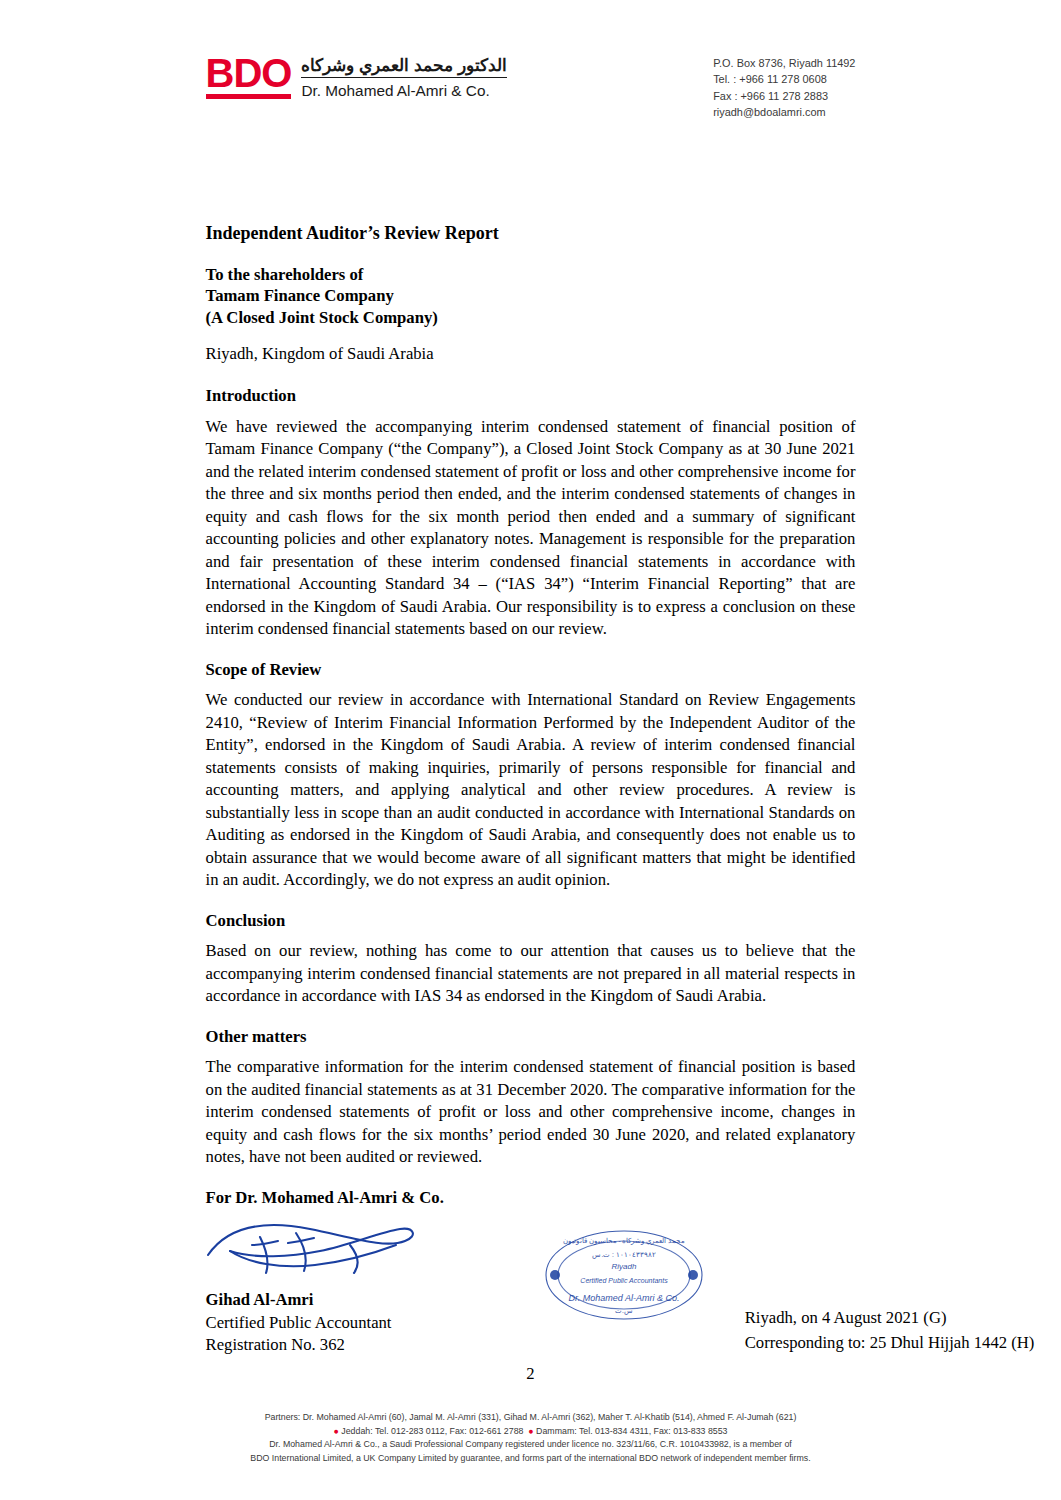BDO
الدكتور محمد العمري وشركاه
Dr. Mohamed Al-Amri & Co.
P.O. Box 8736, Riyadh 11492
Tel. : +966 11 278 0608
Fax : +966 11 278 2883
riyadh@bdoalamri.com
Independent Auditor’s Review Report
To the shareholders of
Tamam Finance Company
(A Closed Joint Stock Company)
Riyadh, Kingdom of Saudi Arabia
Introduction
We have reviewed the accompanying interim condensed statement of financial position of Tamam Finance Company (“the Company”), a Closed Joint Stock Company as at 30 June 2021 and the related interim condensed statement of profit or loss and other comprehensive income for the three and six months period then ended, and the interim condensed statements of changes in equity and cash flows for the six month period then ended and a summary of significant accounting policies and other explanatory notes. Management is responsible for the preparation and fair presentation of these interim condensed financial statements in accordance with International Accounting Standard 34 – (“IAS 34”) “Interim Financial Reporting” that are endorsed in the Kingdom of Saudi Arabia. Our responsibility is to express a conclusion on these interim condensed financial statements based on our review.
Scope of Review
We conducted our review in accordance with International Standard on Review Engagements 2410, “Review of Interim Financial Information Performed by the Independent Auditor of the Entity”, endorsed in the Kingdom of Saudi Arabia. A review of interim condensed financial statements consists of making inquiries, primarily of persons responsible for financial and accounting matters, and applying analytical and other review procedures. A review is substantially less in scope than an audit conducted in accordance with International Standards on Auditing as endorsed in the Kingdom of Saudi Arabia, and consequently does not enable us to obtain assurance that we would become aware of all significant matters that might be identified in an audit. Accordingly, we do not express an audit opinion.
Conclusion
Based on our review, nothing has come to our attention that causes us to believe that the accompanying interim condensed financial statements are not prepared in all material respects in accordance in accordance with IAS 34 as endorsed in the Kingdom of Saudi Arabia.
Other matters
The comparative information for the interim condensed statement of financial position is based on the audited financial statements as at 31 December 2020. The comparative information for the interim condensed statements of profit or loss and other comprehensive income, changes in equity and cash flows for the six months’ period ended 30 June 2020, and related explanatory notes, have not been audited or reviewed.
For Dr. Mohamed Al-Amri & Co.
Gihad Al-Amri
Certified Public Accountant
Registration No. 362
محمد العمري وشركاه - محاسبون قانونيون ١٠١٠٤٣٣٩٨٢ : ت.س Riyadh Certified Public Accountants Dr. Mohamed Al-Amri & Co. س.ت
Riyadh, on 4 August 2021 (G)
Corresponding to: 25 Dhul Hijjah 1442 (H)
2
Partners: Dr. Mohamed Al-Amri (60), Jamal M. Al-Amri (331), Gihad M. Al-Amri (362), Maher T. Al-Khatib (514), Ahmed F. Al-Jumah (621)
● Jeddah: Tel. 012-283 0112, Fax: 012-661 2788 ● Dammam: Tel. 013-834 4311, Fax: 013-833 8553
Dr. Mohamed Al-Amri & Co., a Saudi Professional Company registered under licence no. 323/11/66, C.R. 1010433982, is a member of
BDO International Limited, a UK Company Limited by guarantee, and forms part of the international BDO network of independent member firms.